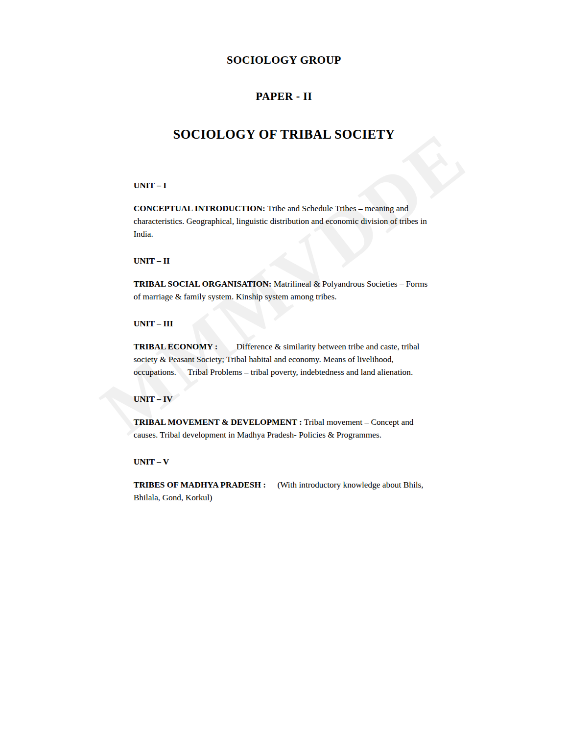MMMVDDE
SOCIOLOGY GROUP
PAPER - II
SOCIOLOGY OF TRIBAL SOCIETY
UNIT – I
CONCEPTUAL INTRODUCTION: Tribe and Schedule Tribes – meaning and characteristics. Geographical, linguistic distribution and economic division of tribes in India.
UNIT – II
TRIBAL SOCIAL ORGANISATION: Matrilineal & Polyandrous Societies – Forms of marriage & family system. Kinship system among tribes.
UNIT – III
TRIBAL ECONOMY : Difference & similarity between tribe and caste, tribal society & Peasant Society; Tribal habital and economy. Means of livelihood, occupations. Tribal Problems – tribal poverty, indebtedness and land alienation.
UNIT – IV
TRIBAL MOVEMENT & DEVELOPMENT : Tribal movement – Concept and causes. Tribal development in Madhya Pradesh- Policies & Programmes.
UNIT – V
TRIBES OF MADHYA PRADESH : (With introductory knowledge about Bhils, Bhilala, Gond, Korkul)